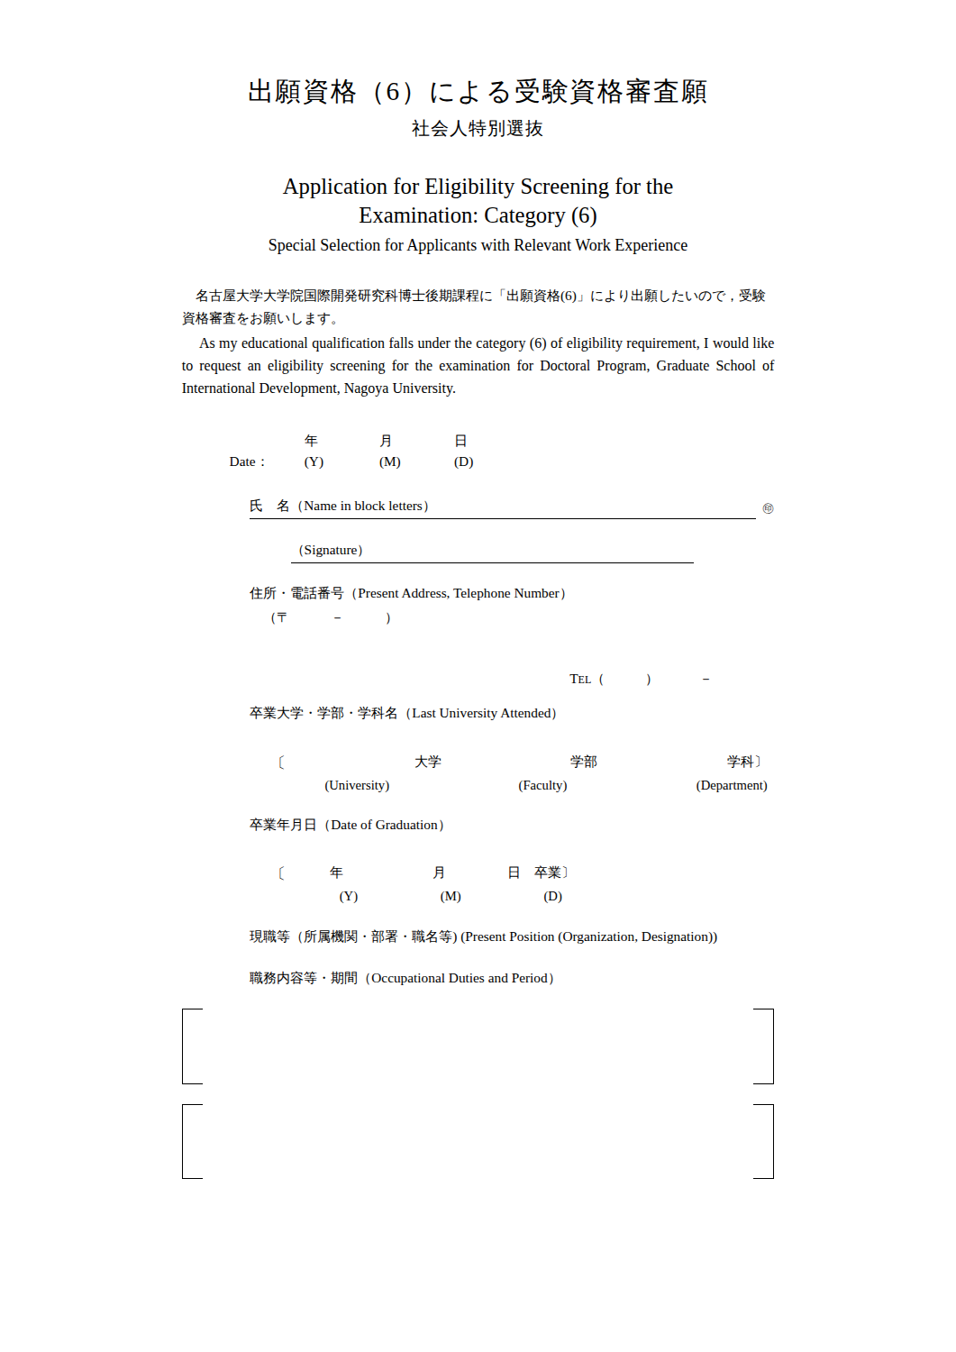出願資格（6）による受験資格審査願
社会人特別選抜
Application for Eligibility Screening for the
Examination: Category (6)
Special Selection for Applicants with Relevant Work Experience
名古屋大学大学院国際開発研究科博士後期課程に「出願資格(6)」により出願したいので，受験資格審査をお願いします。
As my educational qualification falls under the category (6) of eligibility requirement, I would like to request an eligibility screening for the examination for Doctoral Program, Graduate School of International Development, Nagoya University.
年 月 日
Date： (Y) (M) (D)
氏　名（Name in block letters） ㊞
（Signature）
住所・電話番号（Present Address, Telephone Number）
（〒　　　－　　　）
TEL（　　　）　　　－
卒業大学・学部・学科名（Last University Attended）
〔 大学 学部 学科〕
(University) (Faculty) (Department)
卒業年月日（Date of Graduation）
〔 年 月 日　卒業〕
(Y) (M) (D)
現職等（所属機関・部署・職名等) (Present Position (Organization, Designation))
職務内容等・期間（Occupational Duties and Period）